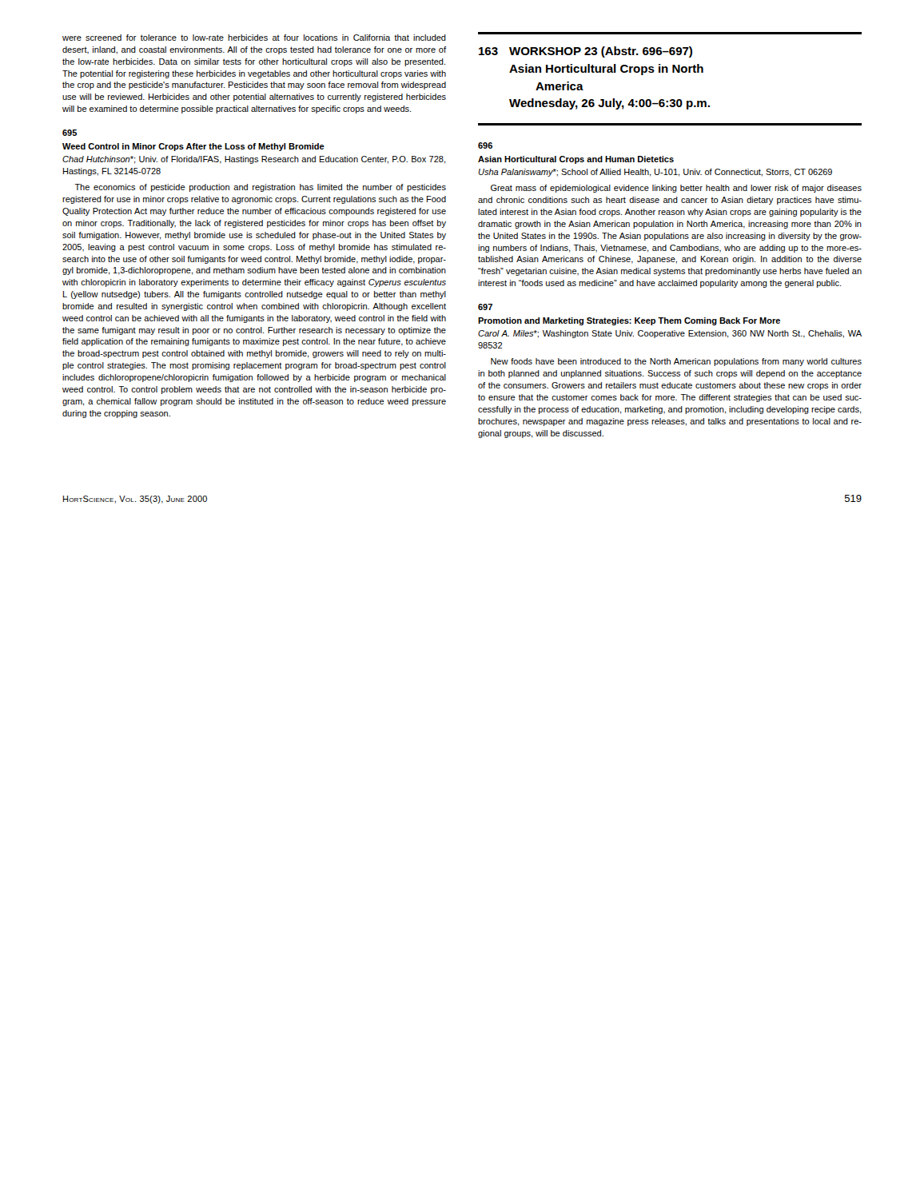were screened for tolerance to low-rate herbicides at four locations in California that included desert, inland, and coastal environments. All of the crops tested had tolerance for one or more of the low-rate herbicides. Data on similar tests for other horticultural crops will also be presented. The potential for registering these herbicides in vegetables and other horticultural crops varies with the crop and the pesticide's manufacturer. Pesticides that may soon face removal from widespread use will be reviewed. Herbicides and other potential alternatives to currently registered herbicides will be examined to determine possible practical alternatives for specific crops and weeds.
695
Weed Control in Minor Crops After the Loss of Methyl Bromide
Chad Hutchinson*; Univ. of Florida/IFAS, Hastings Research and Education Center, P.O. Box 728, Hastings, FL 32145-0728
The economics of pesticide production and registration has limited the number of pesticides registered for use in minor crops relative to agronomic crops. Current regulations such as the Food Quality Protection Act may further reduce the number of efficacious compounds registered for use on minor crops. Traditionally, the lack of registered pesticides for minor crops has been offset by soil fumigation. However, methyl bromide use is scheduled for phase-out in the United States by 2005, leaving a pest control vacuum in some crops. Loss of methyl bromide has stimulated research into the use of other soil fumigants for weed control. Methyl bromide, methyl iodide, propargyl bromide, 1,3-dichloropropene, and metham sodium have been tested alone and in combination with chloropicrin in laboratory experiments to determine their efficacy against Cyperus esculentus L (yellow nutsedge) tubers. All the fumigants controlled nutsedge equal to or better than methyl bromide and resulted in synergistic control when combined with chloropicrin. Although excellent weed control can be achieved with all the fumigants in the laboratory, weed control in the field with the same fumigant may result in poor or no control. Further research is necessary to optimize the field application of the remaining fumigants to maximize pest control. In the near future, to achieve the broad-spectrum pest control obtained with methyl bromide, growers will need to rely on multiple control strategies. The most promising replacement program for broad-spectrum pest control includes dichloropropene/chloropicrin fumigation followed by a herbicide program or mechanical weed control. To control problem weeds that are not controlled with the in-season herbicide program, a chemical fallow program should be instituted in the off-season to reduce weed pressure during the cropping season.
163
WORKSHOP 23 (Abstr. 696–697)
Asian Horticultural Crops in North
America
Wednesday, 26 July, 4:00–6:30 p.m.
696
Asian Horticultural Crops and Human Dietetics
Usha Palaniswamy*; School of Allied Health, U-101, Univ. of Connecticut, Storrs, CT 06269
Great mass of epidemiological evidence linking better health and lower risk of major diseases and chronic conditions such as heart disease and cancer to Asian dietary practices have stimulated interest in the Asian food crops. Another reason why Asian crops are gaining popularity is the dramatic growth in the Asian American population in North America, increasing more than 20% in the United States in the 1990s. The Asian populations are also increasing in diversity by the growing numbers of Indians, Thais, Vietnamese, and Cambodians, who are adding up to the more-established Asian Americans of Chinese, Japanese, and Korean origin. In addition to the diverse “fresh” vegetarian cuisine, the Asian medical systems that predominantly use herbs have fueled an interest in “foods used as medicine” and have acclaimed popularity among the general public.
697
Promotion and Marketing Strategies: Keep Them Coming Back For More
Carol A. Miles*; Washington State Univ. Cooperative Extension, 360 NW North St., Chehalis, WA 98532
New foods have been introduced to the North American populations from many world cultures in both planned and unplanned situations. Success of such crops will depend on the acceptance of the consumers. Growers and retailers must educate customers about these new crops in order to ensure that the customer comes back for more. The different strategies that can be used successfully in the process of education, marketing, and promotion, including developing recipe cards, brochures, newspaper and magazine press releases, and talks and presentations to local and regional groups, will be discussed.
HortScience, Vol. 35(3), June 2000
519